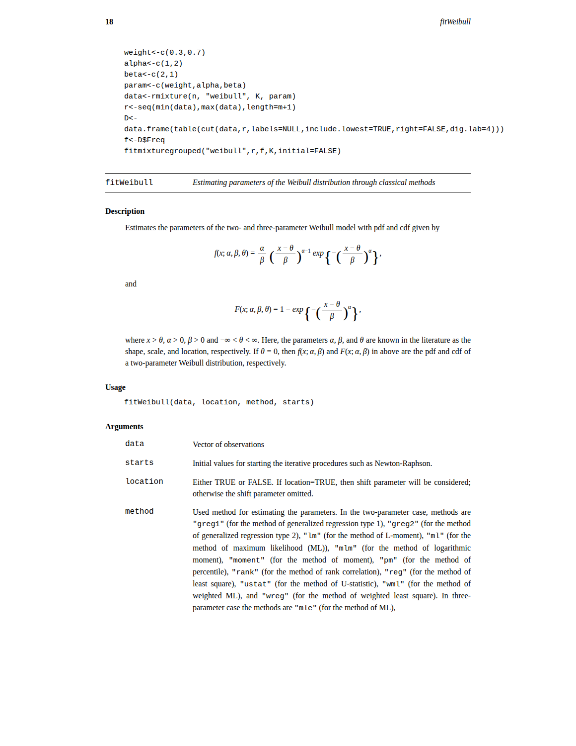18 fitWeibull
weight<-c(0.3,0.7)
alpha<-c(1,2)
beta<-c(2,1)
param<-c(weight,alpha,beta)
data<-rmixture(n, "weibull", K, param)
r<-seq(min(data),max(data),length=m+1)
D<-data.frame(table(cut(data,r,labels=NULL,include.lowest=TRUE,right=FALSE,dig.lab=4)))
f<-D$Freq
fitmixturegrouped("weibull",r,f,K,initial=FALSE)
fitWeibull Estimating parameters of the Weibull distribution through classical methods
Description
Estimates the parameters of the two- and three-parameter Weibull model with pdf and cdf given by
f(x; α, β, θ) = αβ (x − θ β)α−1 exp{−(x − θ β)α},
and
F(x; α, β, θ) = 1 − exp{−(x − θ β)α},
where x > θ, α > 0, β > 0 and −∞ < θ < ∞. Here, the parameters α, β, and θ are known in the literature as the shape, scale, and location, respectively. If θ = 0, then f(x; α, β) and F(x; α, β) in above are the pdf and cdf of a two-parameter Weibull distribution, respectively.
Usage
fitWeibull(data, location, method, starts)
Arguments
data
Vector of observations
starts
Initial values for starting the iterative procedures such as Newton-Raphson.
location
Either TRUE or FALSE. If location=TRUE, then shift parameter will be considered; otherwise the shift parameter omitted.
method
Used method for estimating the parameters. In the two-parameter case, methods are "greg1" (for the method of generalized regression type 1), "greg2" (for the method of generalized regression type 2), "lm" (for the method of L-moment), "ml" (for the method of maximum likelihood (ML)), "mlm" (for the method of logarithmic moment), "moment" (for the method of moment), "pm" (for the method of percentile), "rank" (for the method of rank correlation), "reg" (for the method of least square), "ustat" (for the method of U-statistic), "wml" (for the method of weighted ML), and "wreg" (for the method of weighted least square). In three-parameter case the methods are "mle" (for the method of ML),